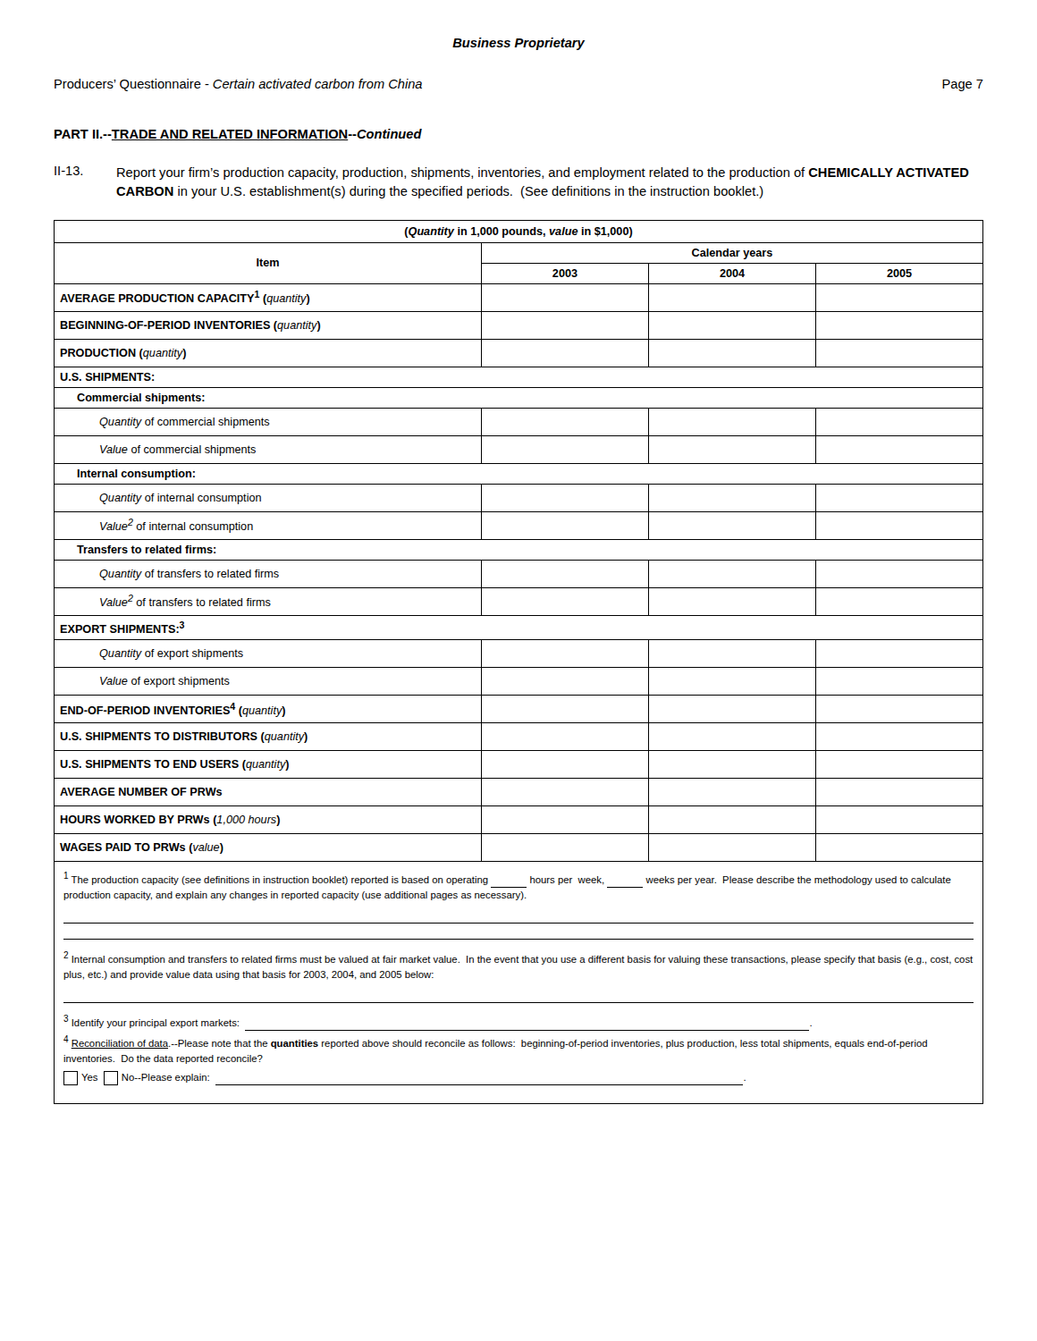Business Proprietary
Producers’ Questionnaire - Certain activated carbon from China
Page 7
PART II.--TRADE AND RELATED INFORMATION--Continued
II-13.
Report your firm’s production capacity, production, shipments, inventories, and employment related to the production of CHEMICALLY ACTIVATED CARBON in your U.S. establishment(s) during the specified periods. (See definitions in the instruction booklet.)
| ( Quantity in 1,000 pounds, value in $1,000) |
| Item | Calendar years |
| 2003 | 2004 | 2005 |
| AVERAGE PRODUCTION CAPACITY 1 ( quantity ) | | | |
| BEGINNING-OF-PERIOD INVENTORIES ( quantity ) | | | |
| PRODUCTION ( quantity ) | | | |
| U.S. SHIPMENTS: |
| Commercial shipments: |
| Quantity of commercial shipments | | | |
| Value of commercial shipments | | | |
| Internal consumption: |
| Quantity of internal consumption | | | |
| Value 2 of internal consumption | | | |
| Transfers to related firms: |
| Quantity of transfers to related firms | | | |
| Value 2 of transfers to related firms | | | |
| EXPORT SHIPMENTS: 3 |
| Quantity of export shipments | | | |
| Value of export shipments | | | |
| END-OF-PERIOD INVENTORIES 4 ( quantity ) | | | |
| U.S. SHIPMENTS TO DISTRIBUTORS ( quantity ) | | | |
| U.S. SHIPMENTS TO END USERS ( quantity ) | | | |
| AVERAGE NUMBER OF PRWs | | | |
| HOURS WORKED BY PRWs ( 1,000 hours ) | | | |
| WAGES PAID TO PRWs ( value ) | | | |
1 The production capacity (see definitions in instruction booklet) reported is based on operating hours per week, weeks per year. Please describe the methodology used to calculate production capacity, and explain any changes in reported capacity (use additional pages as necessary).
2 Internal consumption and transfers to related firms must be valued at fair market value. In the event that you use a different basis for valuing these transactions, please specify that basis (e.g., cost, cost plus, etc.) and provide value data using that basis for 2003, 2004, and 2005 below:
3 Identify your principal export markets: .
4 Reconciliation of data.--Please note that the quantities reported above should reconcile as follows: beginning-of-period inventories, plus production, less total shipments, equals end-of-period inventories. Do the data reported reconcile?
Yes No--Please explain: .